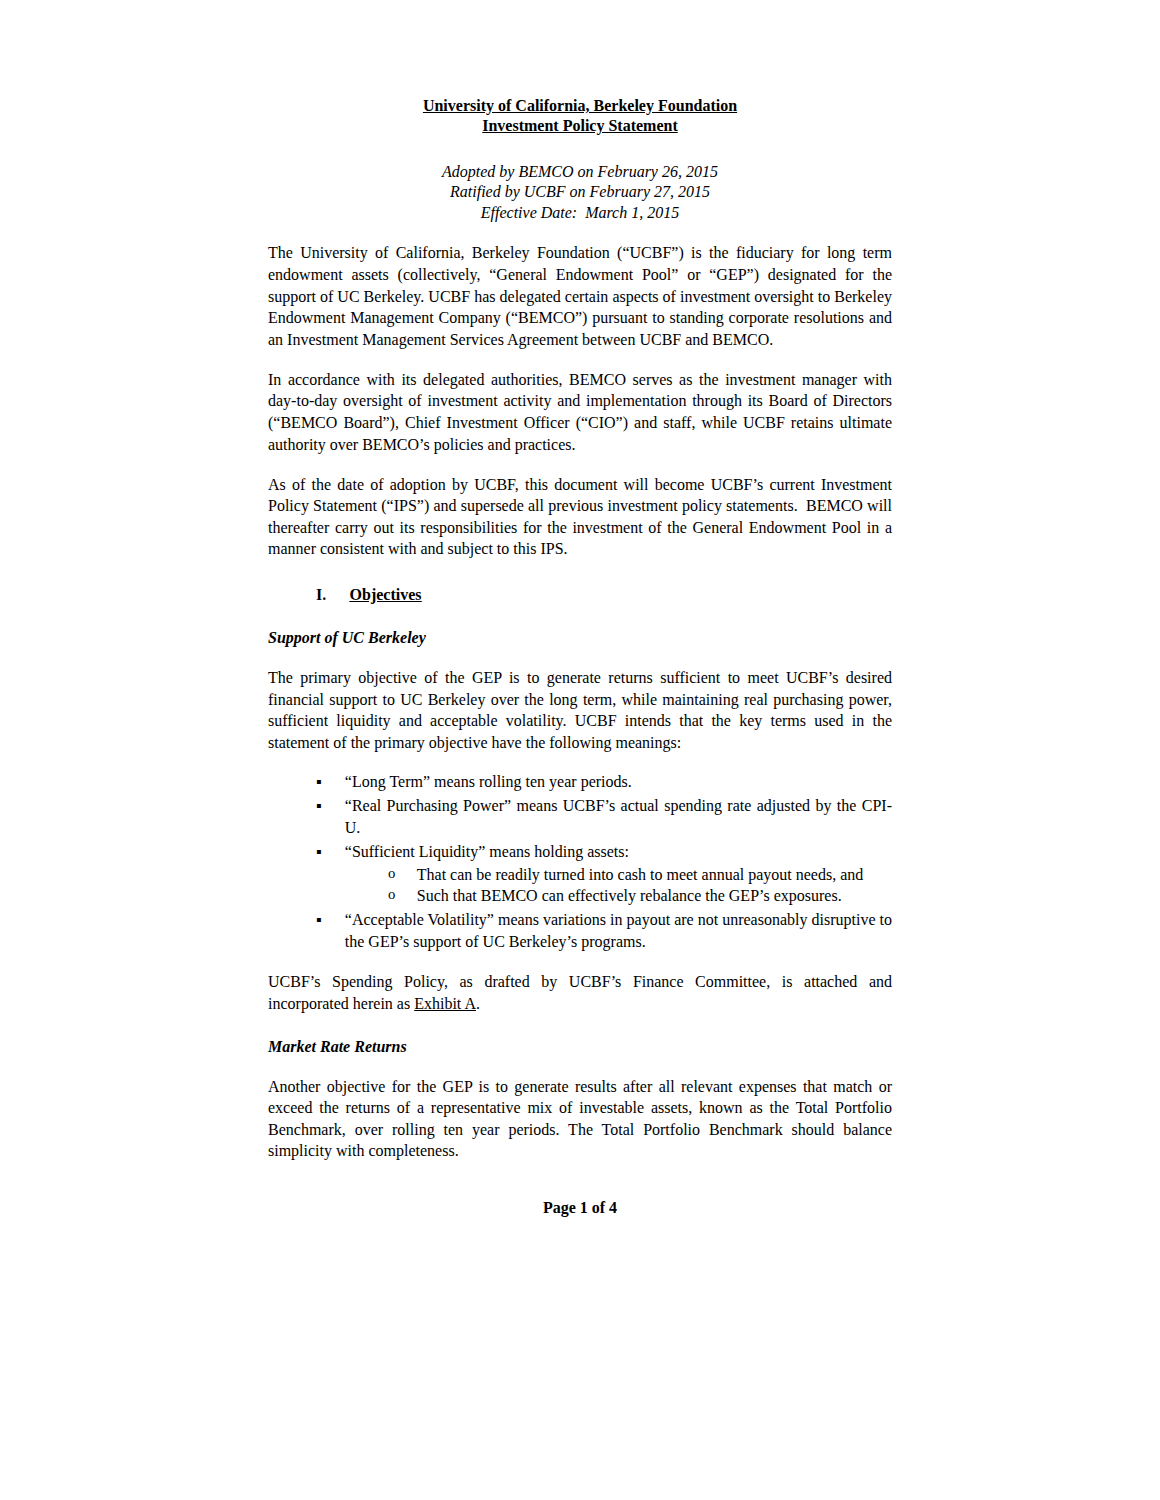University of California, Berkeley Foundation
Investment Policy Statement
Adopted by BEMCO on February 26, 2015
Ratified by UCBF on February 27, 2015
Effective Date: March 1, 2015
The University of California, Berkeley Foundation (“UCBF”) is the fiduciary for long term endowment assets (collectively, “General Endowment Pool” or “GEP”) designated for the support of UC Berkeley. UCBF has delegated certain aspects of investment oversight to Berkeley Endowment Management Company (“BEMCO”) pursuant to standing corporate resolutions and an Investment Management Services Agreement between UCBF and BEMCO.
In accordance with its delegated authorities, BEMCO serves as the investment manager with day-to-day oversight of investment activity and implementation through its Board of Directors (“BEMCO Board”), Chief Investment Officer (“CIO”) and staff, while UCBF retains ultimate authority over BEMCO’s policies and practices.
As of the date of adoption by UCBF, this document will become UCBF’s current Investment Policy Statement (“IPS”) and supersede all previous investment policy statements. BEMCO will thereafter carry out its responsibilities for the investment of the General Endowment Pool in a manner consistent with and subject to this IPS.
I. Objectives
Support of UC Berkeley
The primary objective of the GEP is to generate returns sufficient to meet UCBF’s desired financial support to UC Berkeley over the long term, while maintaining real purchasing power, sufficient liquidity and acceptable volatility. UCBF intends that the key terms used in the statement of the primary objective have the following meanings:
“Long Term” means rolling ten year periods.
“Real Purchasing Power” means UCBF’s actual spending rate adjusted by the CPI-U.
“Sufficient Liquidity” means holding assets:
That can be readily turned into cash to meet annual payout needs, and
Such that BEMCO can effectively rebalance the GEP’s exposures.
“Acceptable Volatility” means variations in payout are not unreasonably disruptive to the GEP’s support of UC Berkeley’s programs.
UCBF’s Spending Policy, as drafted by UCBF’s Finance Committee, is attached and incorporated herein as Exhibit A.
Market Rate Returns
Another objective for the GEP is to generate results after all relevant expenses that match or exceed the returns of a representative mix of investable assets, known as the Total Portfolio Benchmark, over rolling ten year periods. The Total Portfolio Benchmark should balance simplicity with completeness.
Page 1 of 4